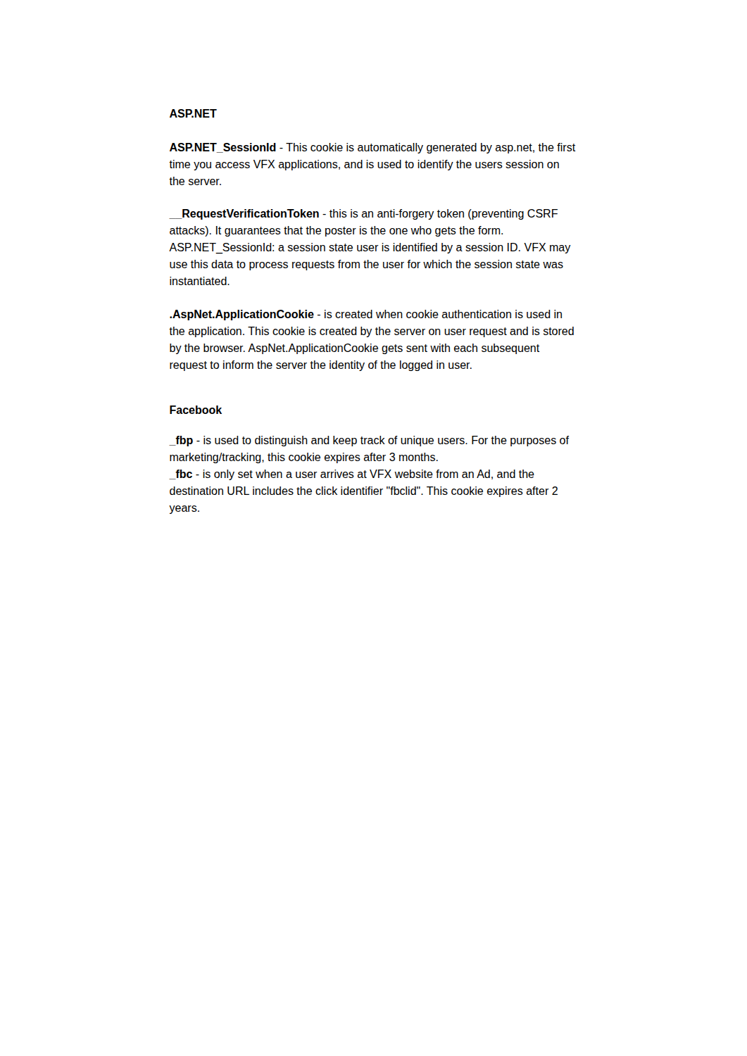ASP.NET
ASP.NET_SessionId - This cookie is automatically generated by asp.net, the first time you access VFX applications, and is used to identify the users session on the server.
__RequestVerificationToken - this is an anti-forgery token (preventing CSRF attacks). It guarantees that the poster is the one who gets the form. ASP.NET_SessionId: a session state user is identified by a session ID. VFX may use this data to process requests from the user for which the session state was instantiated.
.AspNet.ApplicationCookie - is created when cookie authentication is used in the application. This cookie is created by the server on user request and is stored by the browser. AspNet.ApplicationCookie gets sent with each subsequent request to inform the server the identity of the logged in user.
Facebook
_fbp - is used to distinguish and keep track of unique users. For the purposes of marketing/tracking, this cookie expires after 3 months.
_fbc - is only set when a user arrives at VFX website from an Ad, and the destination URL includes the click identifier "fbclid". This cookie expires after 2 years.